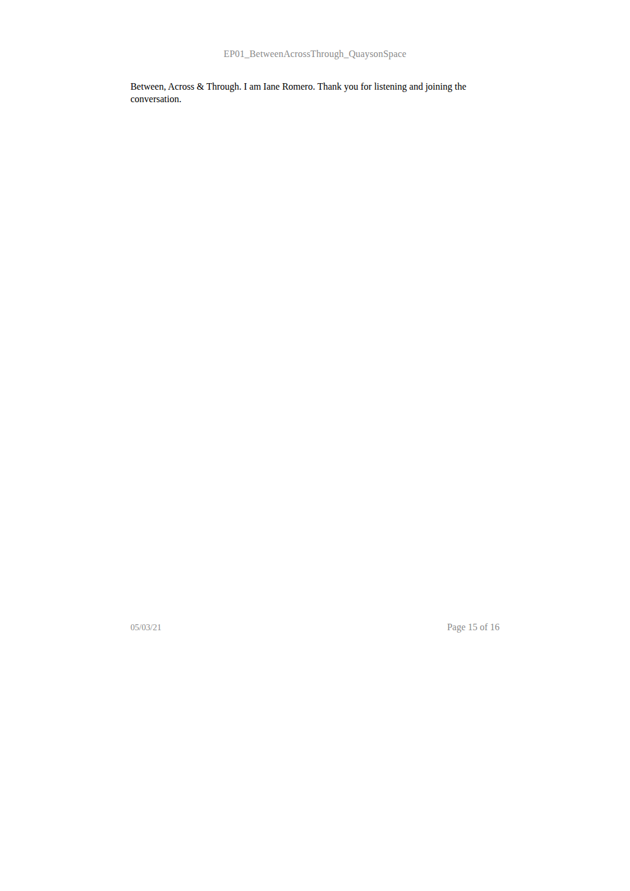EP01_BetweenAcrossThrough_QuaysonSpace
Between, Across & Through. I am Iane Romero. Thank you for listening and joining the conversation.
05/03/21 Page 15 of 16